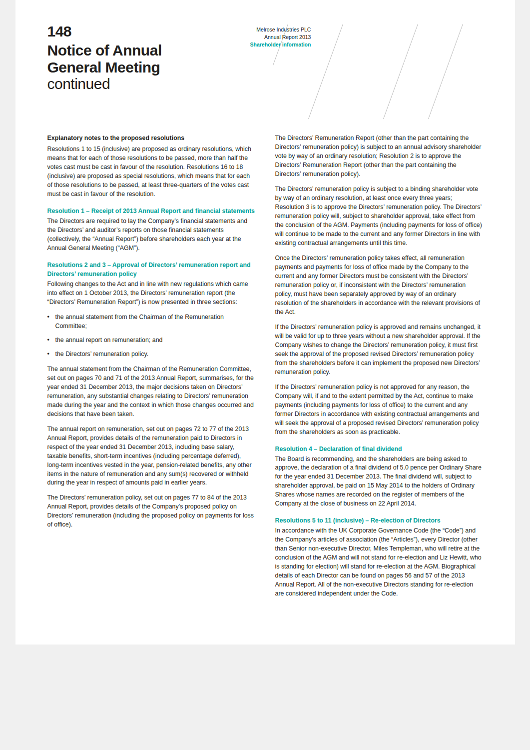Melrose Industries PLC
Annual Report 2013
Shareholder information
148
Notice of Annual
General Meetingcontinued
Explanatory notes to the proposed resolutions
Resolutions 1 to 15 (inclusive) are proposed as ordinary resolutions, which means that for each of those resolutions to be passed, more than half the votes cast must be cast in favour of the resolution. Resolutions 16 to 18 (inclusive) are proposed as special resolutions, which means that for each of those resolutions to be passed, at least three-quarters of the votes cast must be cast in favour of the resolution.
Resolution 1 – Receipt of 2013 Annual Report and financial statements
The Directors are required to lay the Company’s financial statements and the Directors’ and auditor’s reports on those financial statements (collectively, the “Annual Report”) before shareholders each year at the Annual General Meeting (“AGM”).
Resolutions 2 and 3 – Approval of Directors’ remuneration report and Directors’ remuneration policy
Following changes to the Act and in line with new regulations which came into effect on 1 October 2013, the Directors’ remuneration report (the “Directors’ Remuneration Report”) is now presented in three sections:
the annual statement from the Chairman of the Remuneration Committee;
the annual report on remuneration; and
the Directors’ remuneration policy.
The annual statement from the Chairman of the Remuneration Committee, set out on pages 70 and 71 of the 2013 Annual Report, summarises, for the year ended 31 December 2013, the major decisions taken on Directors’ remuneration, any substantial changes relating to Directors’ remuneration made during the year and the context in which those changes occurred and decisions that have been taken.
The annual report on remuneration, set out on pages 72 to 77 of the 2013 Annual Report, provides details of the remuneration paid to Directors in respect of the year ended 31 December 2013, including base salary, taxable benefits, short-term incentives (including percentage deferred), long-term incentives vested in the year, pension-related benefits, any other items in the nature of remuneration and any sum(s) recovered or withheld during the year in respect of amounts paid in earlier years.
The Directors’ remuneration policy, set out on pages 77 to 84 of the 2013 Annual Report, provides details of the Company’s proposed policy on Directors’ remuneration (including the proposed policy on payments for loss of office).
The Directors’ Remuneration Report (other than the part containing the Directors’ remuneration policy) is subject to an annual advisory shareholder vote by way of an ordinary resolution; Resolution 2 is to approve the Directors’ Remuneration Report (other than the part containing the Directors’ remuneration policy).
The Directors’ remuneration policy is subject to a binding shareholder vote by way of an ordinary resolution, at least once every three years; Resolution 3 is to approve the Directors’ remuneration policy. The Directors’ remuneration policy will, subject to shareholder approval, take effect from the conclusion of the AGM. Payments (including payments for loss of office) will continue to be made to the current and any former Directors in line with existing contractual arrangements until this time.
Once the Directors’ remuneration policy takes effect, all remuneration payments and payments for loss of office made by the Company to the current and any former Directors must be consistent with the Directors’ remuneration policy or, if inconsistent with the Directors’ remuneration policy, must have been separately approved by way of an ordinary resolution of the shareholders in accordance with the relevant provisions of the Act.
If the Directors’ remuneration policy is approved and remains unchanged, it will be valid for up to three years without a new shareholder approval. If the Company wishes to change the Directors’ remuneration policy, it must first seek the approval of the proposed revised Directors’ remuneration policy from the shareholders before it can implement the proposed new Directors’ remuneration policy.
If the Directors’ remuneration policy is not approved for any reason, the Company will, if and to the extent permitted by the Act, continue to make payments (including payments for loss of office) to the current and any former Directors in accordance with existing contractual arrangements and will seek the approval of a proposed revised Directors’ remuneration policy from the shareholders as soon as practicable.
Resolution 4 – Declaration of final dividend
The Board is recommending, and the shareholders are being asked to approve, the declaration of a final dividend of 5.0 pence per Ordinary Share for the year ended 31 December 2013. The final dividend will, subject to shareholder approval, be paid on 15 May 2014 to the holders of Ordinary Shares whose names are recorded on the register of members of the Company at the close of business on 22 April 2014.
Resolutions 5 to 11 (inclusive) – Re-election of Directors
In accordance with the UK Corporate Governance Code (the “Code”) and the Company’s articles of association (the “Articles”), every Director (other than Senior non-executive Director, Miles Templeman, who will retire at the conclusion of the AGM and will not stand for re-election and Liz Hewitt, who is standing for election) will stand for re-election at the AGM. Biographical details of each Director can be found on pages 56 and 57 of the 2013 Annual Report. All of the non-executive Directors standing for re-election are considered independent under the Code.